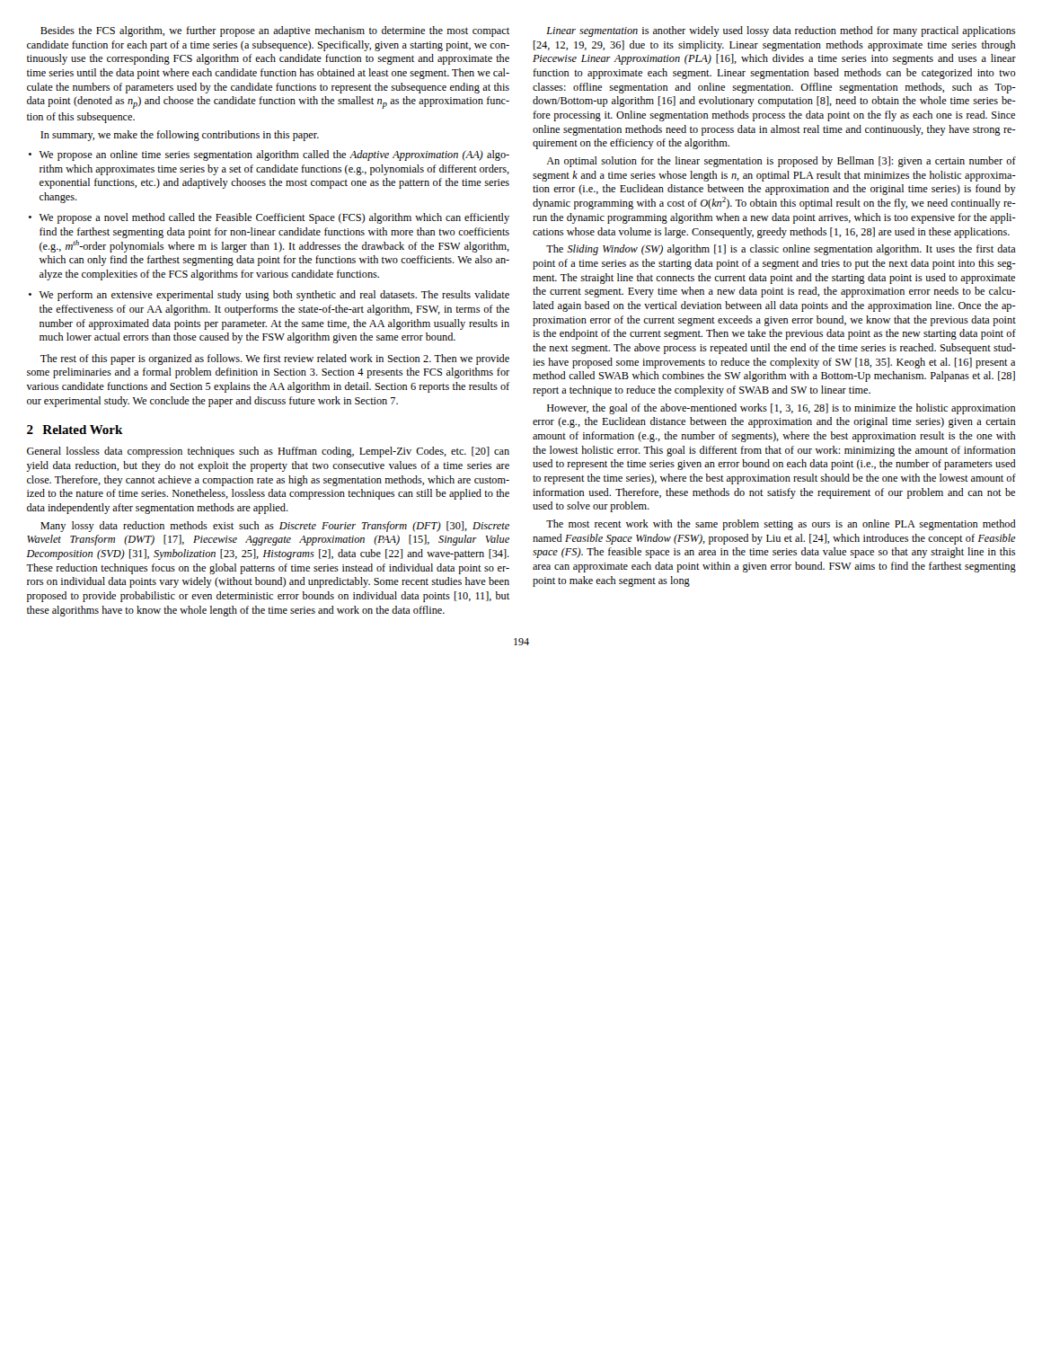Besides the FCS algorithm, we further propose an adaptive mechanism to determine the most compact candidate function for each part of a time series (a subsequence). Specifically, given a starting point, we continuously use the corresponding FCS algorithm of each candidate function to segment and approximate the time series until the data point where each candidate function has obtained at least one segment. Then we calculate the numbers of parameters used by the candidate functions to represent the subsequence ending at this data point (denoted as np) and choose the candidate function with the smallest np as the approximation function of this subsequence.
In summary, we make the following contributions in this paper.
We propose an online time series segmentation algorithm called the Adaptive Approximation (AA) algorithm which approximates time series by a set of candidate functions (e.g., polynomials of different orders, exponential functions, etc.) and adaptively chooses the most compact one as the pattern of the time series changes.
We propose a novel method called the Feasible Coefficient Space (FCS) algorithm which can efficiently find the farthest segmenting data point for non-linear candidate functions with more than two coefficients (e.g., mth-order polynomials where m is larger than 1). It addresses the drawback of the FSW algorithm, which can only find the farthest segmenting data point for the functions with two coefficients. We also analyze the complexities of the FCS algorithms for various candidate functions.
We perform an extensive experimental study using both synthetic and real datasets. The results validate the effectiveness of our AA algorithm. It outperforms the state-of-the-art algorithm, FSW, in terms of the number of approximated data points per parameter. At the same time, the AA algorithm usually results in much lower actual errors than those caused by the FSW algorithm given the same error bound.
The rest of this paper is organized as follows. We first review related work in Section 2. Then we provide some preliminaries and a formal problem definition in Section 3. Section 4 presents the FCS algorithms for various candidate functions and Section 5 explains the AA algorithm in detail. Section 6 reports the results of our experimental study. We conclude the paper and discuss future work in Section 7.
2 Related Work
General lossless data compression techniques such as Huffman coding, Lempel-Ziv Codes, etc. [20] can yield data reduction, but they do not exploit the property that two consecutive values of a time series are close. Therefore, they cannot achieve a compaction rate as high as segmentation methods, which are customized to the nature of time series. Nonetheless, lossless data compression techniques can still be applied to the data independently after segmentation methods are applied.
Many lossy data reduction methods exist such as Discrete Fourier Transform (DFT) [30], Discrete Wavelet Transform (DWT) [17], Piecewise Aggregate Approximation (PAA) [15], Singular Value Decomposition (SVD) [31], Symbolization [23, 25], Histograms [2], data cube [22] and wave-pattern [34]. These reduction techniques focus on the global patterns of time series instead of individual data point so errors on individual data points vary widely (without bound) and unpredictably. Some recent studies have been proposed to provide probabilistic or even deterministic error bounds on individual data points [10, 11], but these algorithms have to know the whole length of the time series and work on the data offline.
Linear segmentation is another widely used lossy data reduction method for many practical applications [24, 12, 19, 29, 36] due to its simplicity. Linear segmentation methods approximate time series through Piecewise Linear Approximation (PLA) [16], which divides a time series into segments and uses a linear function to approximate each segment. Linear segmentation based methods can be categorized into two classes: offline segmentation and online segmentation. Offline segmentation methods, such as Top-down/Bottom-up algorithm [16] and evolutionary computation [8], need to obtain the whole time series before processing it. Online segmentation methods process the data point on the fly as each one is read. Since online segmentation methods need to process data in almost real time and continuously, they have strong requirement on the efficiency of the algorithm.
An optimal solution for the linear segmentation is proposed by Bellman [3]: given a certain number of segment k and a time series whose length is n, an optimal PLA result that minimizes the holistic approximation error (i.e., the Euclidean distance between the approximation and the original time series) is found by dynamic programming with a cost of O(kn2). To obtain this optimal result on the fly, we need continually rerun the dynamic programming algorithm when a new data point arrives, which is too expensive for the applications whose data volume is large. Consequently, greedy methods [1, 16, 28] are used in these applications.
The Sliding Window (SW) algorithm [1] is a classic online segmentation algorithm. It uses the first data point of a time series as the starting data point of a segment and tries to put the next data point into this segment. The straight line that connects the current data point and the starting data point is used to approximate the current segment. Every time when a new data point is read, the approximation error needs to be calculated again based on the vertical deviation between all data points and the approximation line. Once the approximation error of the current segment exceeds a given error bound, we know that the previous data point is the endpoint of the current segment. Then we take the previous data point as the new starting data point of the next segment. The above process is repeated until the end of the time series is reached. Subsequent studies have proposed some improvements to reduce the complexity of SW [18, 35]. Keogh et al. [16] present a method called SWAB which combines the SW algorithm with a Bottom-Up mechanism. Palpanas et al. [28] report a technique to reduce the complexity of SWAB and SW to linear time.
However, the goal of the above-mentioned works [1, 3, 16, 28] is to minimize the holistic approximation error (e.g., the Euclidean distance between the approximation and the original time series) given a certain amount of information (e.g., the number of segments), where the best approximation result is the one with the lowest holistic error. This goal is different from that of our work: minimizing the amount of information used to represent the time series given an error bound on each data point (i.e., the number of parameters used to represent the time series), where the best approximation result should be the one with the lowest amount of information used. Therefore, these methods do not satisfy the requirement of our problem and can not be used to solve our problem.
The most recent work with the same problem setting as ours is an online PLA segmentation method named Feasible Space Window (FSW), proposed by Liu et al. [24], which introduces the concept of Feasible space (FS). The feasible space is an area in the time series data value space so that any straight line in this area can approximate each data point within a given error bound. FSW aims to find the farthest segmenting point to make each segment as long
194